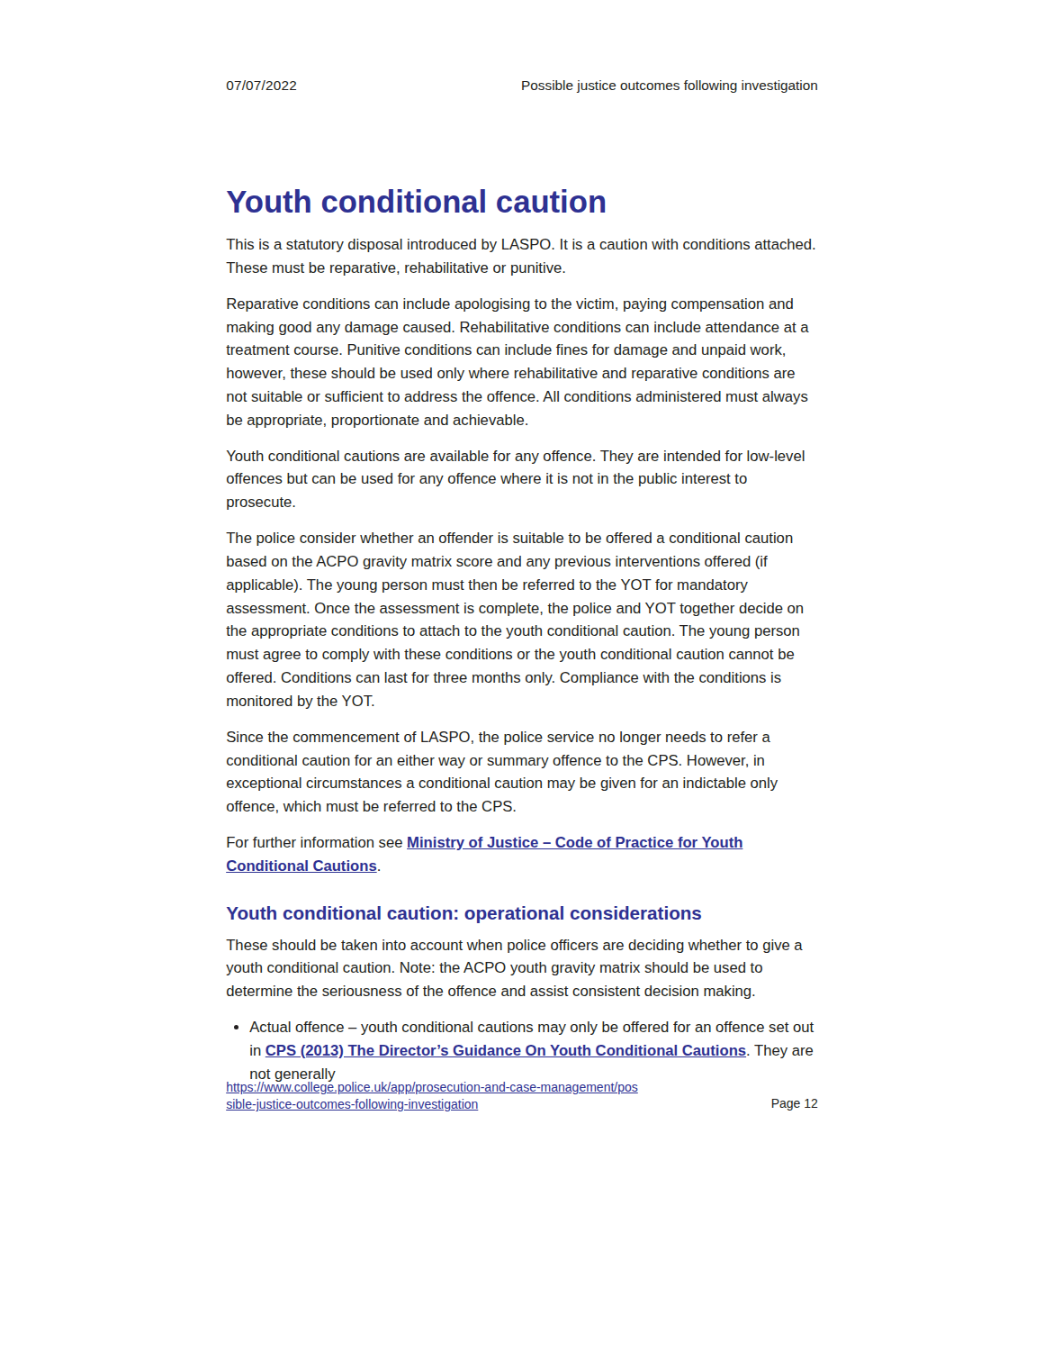07/07/2022
Possible justice outcomes following investigation
Youth conditional caution
This is a statutory disposal introduced by LASPO. It is a caution with conditions attached. These must be reparative, rehabilitative or punitive.
Reparative conditions can include apologising to the victim, paying compensation and making good any damage caused. Rehabilitative conditions can include attendance at a treatment course. Punitive conditions can include fines for damage and unpaid work, however, these should be used only where rehabilitative and reparative conditions are not suitable or sufficient to address the offence. All conditions administered must always be appropriate, proportionate and achievable.
Youth conditional cautions are available for any offence. They are intended for low-level offences but can be used for any offence where it is not in the public interest to prosecute.
The police consider whether an offender is suitable to be offered a conditional caution based on the ACPO gravity matrix score and any previous interventions offered (if applicable). The young person must then be referred to the YOT for mandatory assessment. Once the assessment is complete, the police and YOT together decide on the appropriate conditions to attach to the youth conditional caution. The young person must agree to comply with these conditions or the youth conditional caution cannot be offered. Conditions can last for three months only. Compliance with the conditions is monitored by the YOT.
Since the commencement of LASPO, the police service no longer needs to refer a conditional caution for an either way or summary offence to the CPS. However, in exceptional circumstances a conditional caution may be given for an indictable only offence, which must be referred to the CPS.
For further information see Ministry of Justice – Code of Practice for Youth Conditional Cautions.
Youth conditional caution: operational considerations
These should be taken into account when police officers are deciding whether to give a youth conditional caution. Note: the ACPO youth gravity matrix should be used to determine the seriousness of the offence and assist consistent decision making.
Actual offence – youth conditional cautions may only be offered for an offence set out in CPS (2013) The Director’s Guidance On Youth Conditional Cautions. They are not generally
https://www.college.police.uk/app/prosecution-and-case-management/possible-justice-outcomes-following-investigation
Page 12